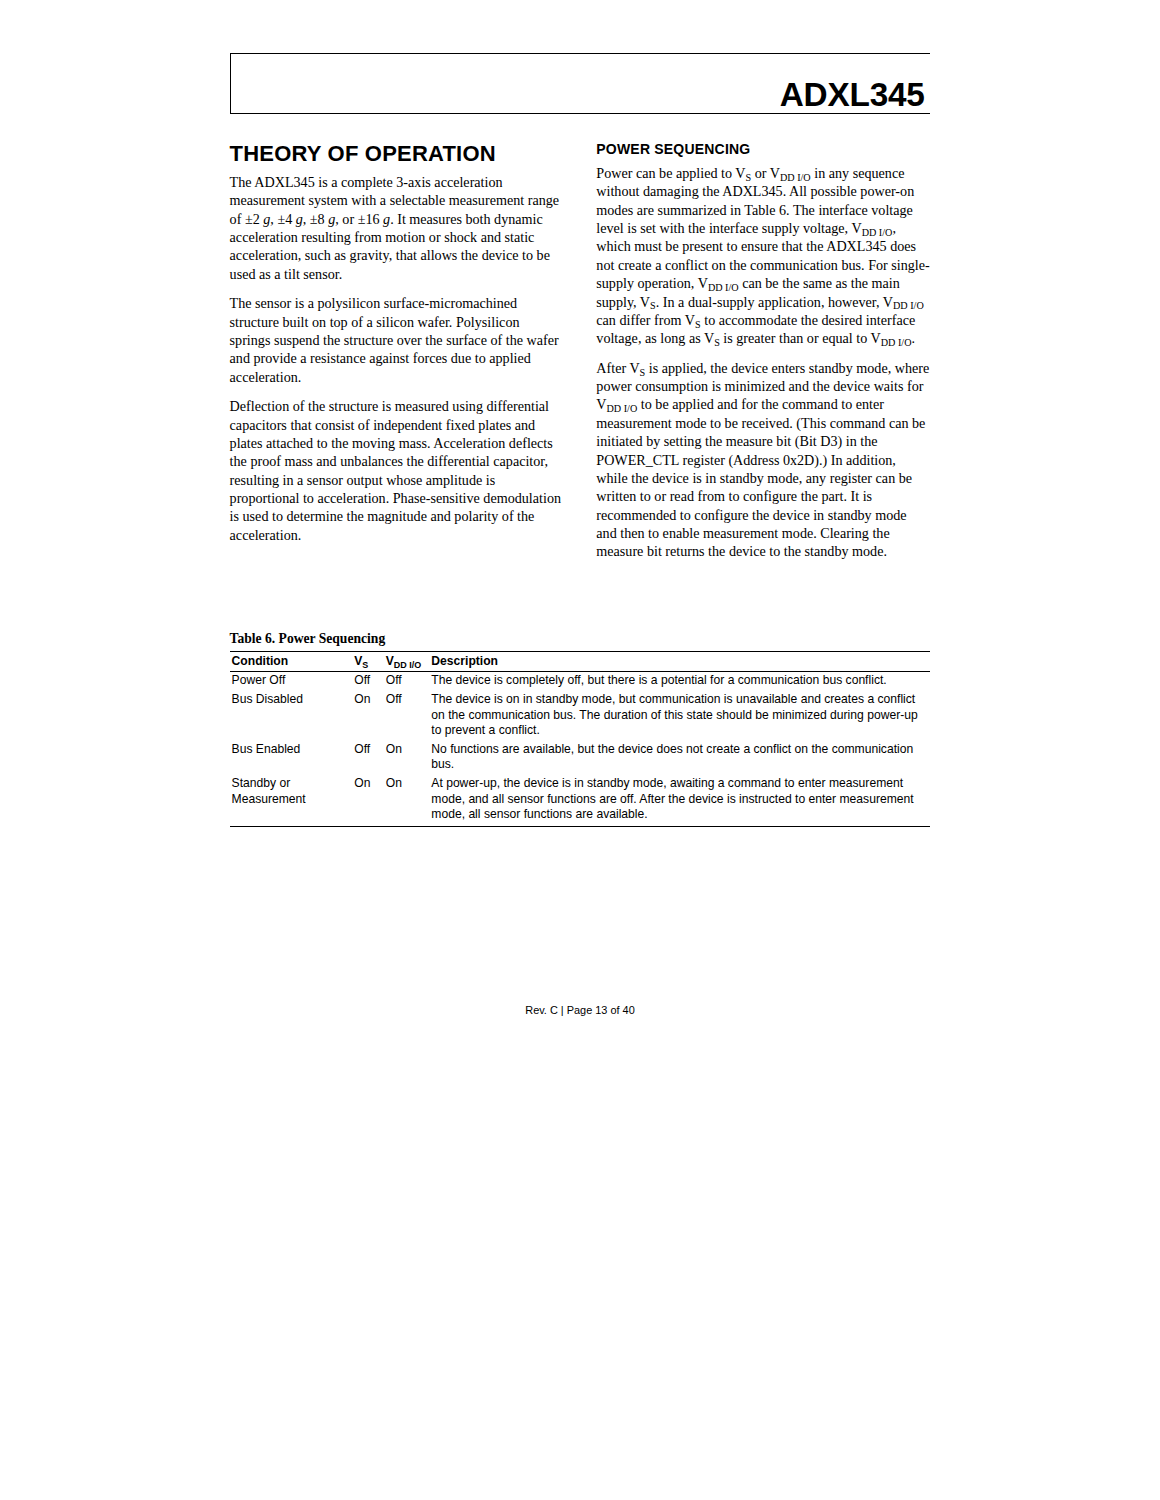ADXL345
Theory of Operation
The ADXL345 is a complete 3-axis acceleration measurement system with a selectable measurement range of ±2 g, ±4 g, ±8 g, or ±16 g. It measures both dynamic acceleration resulting from motion or shock and static acceleration, such as gravity, that allows the device to be used as a tilt sensor.
The sensor is a polysilicon surface-micromachined structure built on top of a silicon wafer. Polysilicon springs suspend the structure over the surface of the wafer and provide a resistance against forces due to applied acceleration.
Deflection of the structure is measured using differential capacitors that consist of independent fixed plates and plates attached to the moving mass. Acceleration deflects the proof mass and unbalances the differential capacitor, resulting in a sensor output whose amplitude is proportional to acceleration. Phase-sensitive demodulation is used to determine the magnitude and polarity of the acceleration.
Power Sequencing
Power can be applied to VS or VDD I/O in any sequence without damaging the ADXL345. All possible power-on modes are summarized in Table 6. The interface voltage level is set with the interface supply voltage, VDD I/O, which must be present to ensure that the ADXL345 does not create a conflict on the communication bus. For single-supply operation, VDD I/O can be the same as the main supply, VS. In a dual-supply application, however, VDD I/O can differ from VS to accommodate the desired interface voltage, as long as VS is greater than or equal to VDD I/O.
After VS is applied, the device enters standby mode, where power consumption is minimized and the device waits for VDD I/O to be applied and for the command to enter measurement mode to be received. (This command can be initiated by setting the measure bit (Bit D3) in the POWER_CTL register (Address 0x2D).) In addition, while the device is in standby mode, any register can be written to or read from to configure the part. It is recommended to configure the device in standby mode and then to enable measurement mode. Clearing the measure bit returns the device to the standby mode.
Table 6. Power Sequencing
| Condition | V S | V DD I/O | Description |
| --- | --- | --- | --- |
| Power Off | Off | Off | The device is completely off, but there is a potential for a communication bus conflict. |
| Bus Disabled | On | Off | The device is on in standby mode, but communication is unavailable and creates a conflict on the communication bus. The duration of this state should be minimized during power-up to prevent a conflict. |
| Bus Enabled | Off | On | No functions are available, but the device does not create a conflict on the communication bus. |
| Standby or Measurement | On | On | At power-up, the device is in standby mode, awaiting a command to enter measurement mode, and all sensor functions are off. After the device is instructed to enter measurement mode, all sensor functions are available. |
Rev. C | Page 13 of 40